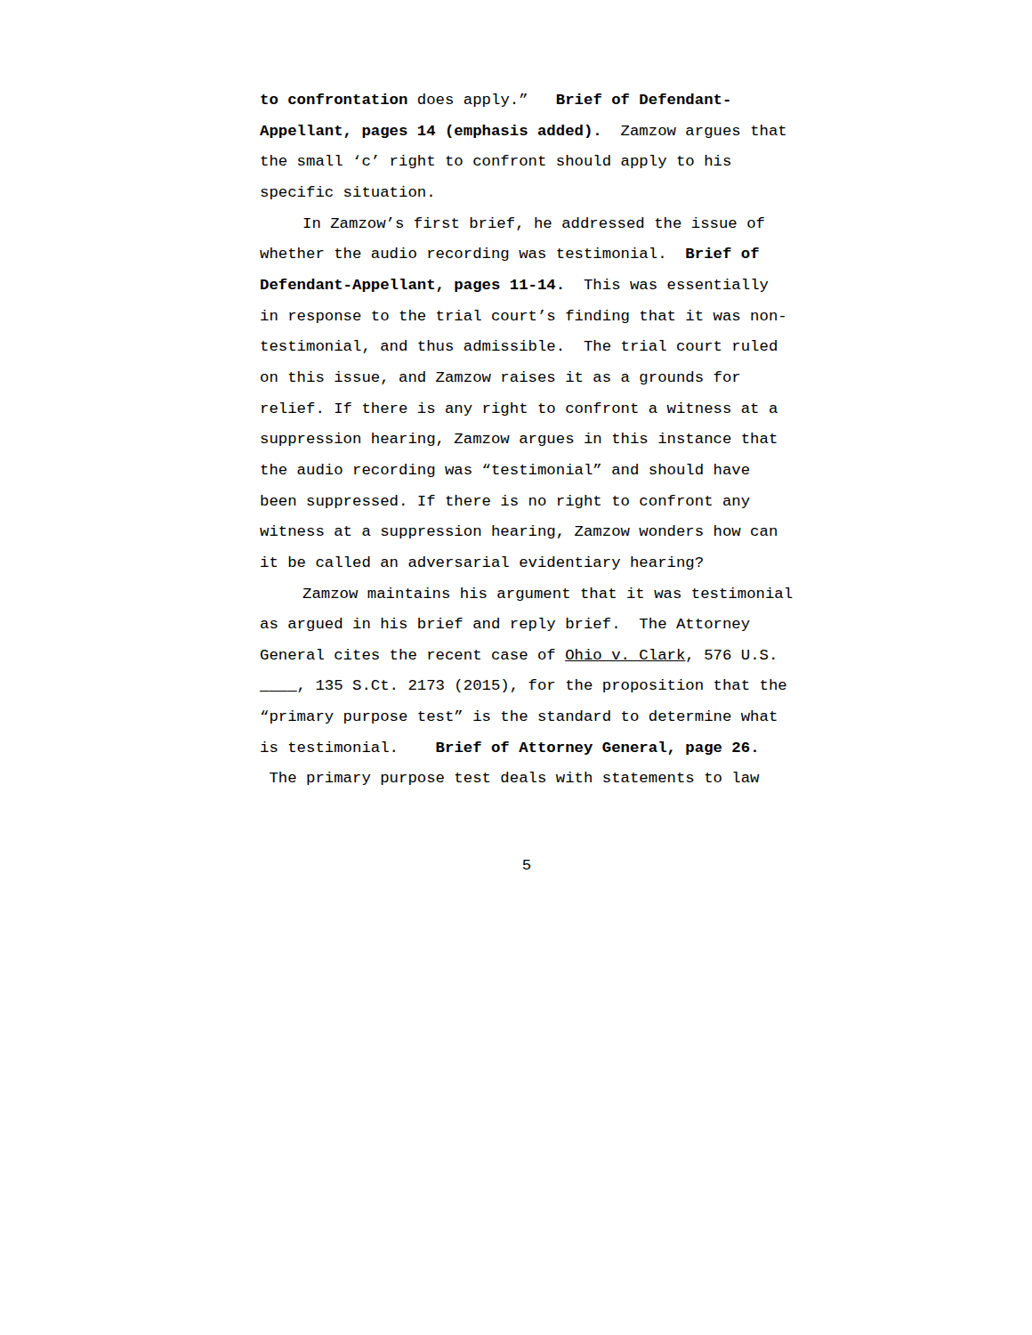to confrontation does apply.” Brief of Defendant-Appellant, pages 14 (emphasis added). Zamzow argues that the small ‘c’ right to confront should apply to his specific situation.
In Zamzow’s first brief, he addressed the issue of whether the audio recording was testimonial. Brief of Defendant-Appellant, pages 11-14. This was essentially in response to the trial court’s finding that it was non-testimonial, and thus admissible. The trial court ruled on this issue, and Zamzow raises it as a grounds for relief. If there is any right to confront a witness at a suppression hearing, Zamzow argues in this instance that the audio recording was “testimonial” and should have been suppressed. If there is no right to confront any witness at a suppression hearing, Zamzow wonders how can it be called an adversarial evidentiary hearing?
Zamzow maintains his argument that it was testimonial as argued in his brief and reply brief. The Attorney General cites the recent case of Ohio v. Clark, 576 U.S. ____, 135 S.Ct. 2173 (2015), for the proposition that the “primary purpose test” is the standard to determine what is testimonial. Brief of Attorney General, page 26. The primary purpose test deals with statements to law
5